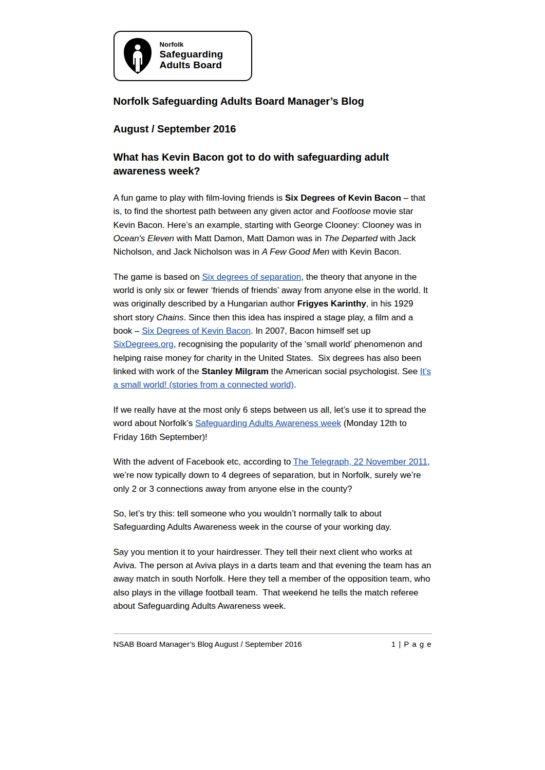Norfolk Safeguarding
Adults Board
Norfolk Safeguarding Adults Board Manager’s Blog
August / September 2016
What has Kevin Bacon got to do with safeguarding adult awareness week?
A fun game to play with film-loving friends is Six Degrees of Kevin Bacon – that is, to find the shortest path between any given actor and Footloose movie star Kevin Bacon. Here’s an example, starting with George Clooney: Clooney was in Ocean's Eleven with Matt Damon, Matt Damon was in The Departed with Jack Nicholson, and Jack Nicholson was in A Few Good Men with Kevin Bacon.
The game is based on Six degrees of separation, the theory that anyone in the world is only six or fewer ‘friends of friends’ away from anyone else in the world. It was originally described by a Hungarian author Frigyes Karinthy, in his 1929 short story Chains. Since then this idea has inspired a stage play, a film and a book – Six Degrees of Kevin Bacon. In 2007, Bacon himself set up SixDegrees.org, recognising the popularity of the ‘small world’ phenomenon and helping raise money for charity in the United States. Six degrees has also been linked with work of the Stanley Milgram the American social psychologist. See It’s a small world! (stories from a connected world).
If we really have at the most only 6 steps between us all, let’s use it to spread the word about Norfolk’s Safeguarding Adults Awareness week (Monday 12th to Friday 16th September)!
With the advent of Facebook etc, according to The Telegraph, 22 November 2011, we’re now typically down to 4 degrees of separation, but in Norfolk, surely we’re only 2 or 3 connections away from anyone else in the county?
So, let’s try this: tell someone who you wouldn’t normally talk to about Safeguarding Adults Awareness week in the course of your working day.
Say you mention it to your hairdresser. They tell their next client who works at Aviva. The person at Aviva plays in a darts team and that evening the team has an away match in south Norfolk. Here they tell a member of the opposition team, who also plays in the village football team. That weekend he tells the match referee about Safeguarding Adults Awareness week.
NSAB Board Manager’s Blog August / September 2016 1 | P a g e